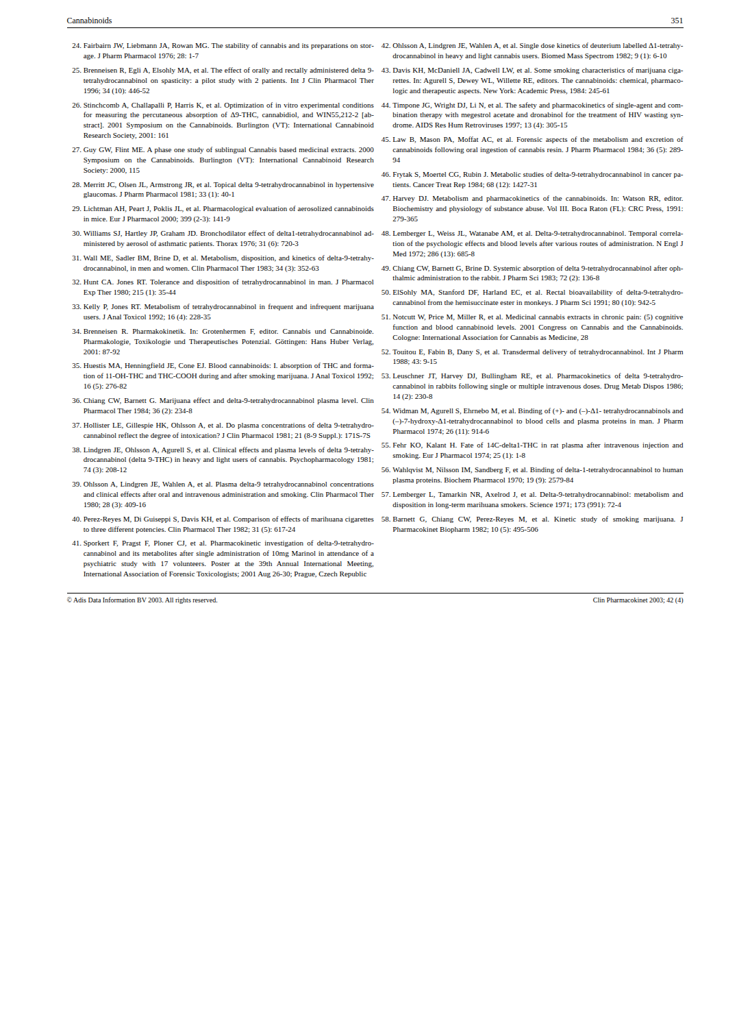Cannabinoids 351
Fairbairn JW, Liebmann JA, Rowan MG. The stability of cannabis and its preparations on storage. J Pharm Pharmacol 1976; 28: 1-7
Brenneisen R, Egli A, Elsohly MA, et al. The effect of orally and rectally administered delta 9-tetrahydrocannabinol on spasticity: a pilot study with 2 patients. Int J Clin Pharmacol Ther 1996; 34 (10): 446-52
Stinchcomb A, Challapalli P, Harris K, et al. Optimization of in vitro experimental conditions for measuring the percutaneous absorption of Δ9-THC, cannabidiol, and WIN55,212-2 [abstract]. 2001 Symposium on the Cannabinoids. Burlington (VT): International Cannabinoid Research Society, 2001: 161
Guy GW, Flint ME. A phase one study of sublingual Cannabis based medicinal extracts. 2000 Symposium on the Cannabinoids. Burlington (VT): International Cannabinoid Research Society: 2000, 115
Merritt JC, Olsen JL, Armstrong JR, et al. Topical delta 9-tetrahydrocannabinol in hypertensive glaucomas. J Pharm Pharmacol 1981; 33 (1): 40-1
Lichtman AH, Peart J, Poklis JL, et al. Pharmacological evaluation of aerosolized cannabinoids in mice. Eur J Pharmacol 2000; 399 (2-3): 141-9
Williams SJ, Hartley JP, Graham JD. Bronchodilator effect of delta1-tetrahydrocannabinol administered by aerosol of asthmatic patients. Thorax 1976; 31 (6): 720-3
Wall ME, Sadler BM, Brine D, et al. Metabolism, disposition, and kinetics of delta-9-tetrahydrocannabinol, in men and women. Clin Pharmacol Ther 1983; 34 (3): 352-63
Hunt CA. Jones RT. Tolerance and disposition of tetrahydrocannabinol in man. J Pharmacol Exp Ther 1980; 215 (1): 35-44
Kelly P, Jones RT. Metabolism of tetrahydrocannabinol in frequent and infrequent marijuana users. J Anal Toxicol 1992; 16 (4): 228-35
Brenneisen R. Pharmakokinetik. In: Grotenhermen F, editor. Cannabis und Cannabinoide. Pharmakologie, Toxikologie und Therapeutisches Potenzial. Göttingen: Hans Huber Verlag, 2001: 87-92
Huestis MA, Henningfield JE, Cone EJ. Blood cannabinoids: I. absorption of THC and formation of 11-OH-THC and THC-COOH during and after smoking marijuana. J Anal Toxicol 1992; 16 (5): 276-82
Chiang CW, Barnett G. Marijuana effect and delta-9-tetrahydrocannabinol plasma level. Clin Pharmacol Ther 1984; 36 (2): 234-8
Hollister LE, Gillespie HK, Ohlsson A, et al. Do plasma concentrations of delta 9-tetrahydrocannabinol reflect the degree of intoxication? J Clin Pharmacol 1981; 21 (8-9 Suppl.): 171S-7S
Lindgren JE, Ohlsson A, Agurell S, et al. Clinical effects and plasma levels of delta 9-tetrahydrocannabinol (delta 9-THC) in heavy and light users of cannabis. Psychopharmacology 1981; 74 (3): 208-12
Ohlsson A, Lindgren JE, Wahlen A, et al. Plasma delta-9 tetrahydrocannabinol concentrations and clinical effects after oral and intravenous administration and smoking. Clin Pharmacol Ther 1980; 28 (3): 409-16
Perez-Reyes M, Di Guiseppi S, Davis KH, et al. Comparison of effects of marihuana cigarettes to three different potencies. Clin Pharmacol Ther 1982; 31 (5): 617-24
Sporkert F, Pragst F, Ploner CJ, et al. Pharmacokinetic investigation of delta-9-tetrahydrocannabinol and its metabolites after single administration of 10mg Marinol in attendance of a psychiatric study with 17 volunteers. Poster at the 39th Annual International Meeting, International Association of Forensic Toxicologists; 2001 Aug 26-30; Prague, Czech Republic
Ohlsson A, Lindgren JE, Wahlen A, et al. Single dose kinetics of deuterium labelled Δ1-tetrahydrocannabinol in heavy and light cannabis users. Biomed Mass Spectrom 1982; 9 (1): 6-10
Davis KH, McDaniell JA, Cadwell LW, et al. Some smoking characteristics of marijuana cigarettes. In: Agurell S, Dewey WL, Willette RE, editors. The cannabinoids: chemical, pharmacologic and therapeutic aspects. New York: Academic Press, 1984: 245-61
Timpone JG, Wright DJ, Li N, et al. The safety and pharmacokinetics of single-agent and combination therapy with megestrol acetate and dronabinol for the treatment of HIV wasting syndrome. AIDS Res Hum Retroviruses 1997; 13 (4): 305-15
Law B, Mason PA, Moffat AC, et al. Forensic aspects of the metabolism and excretion of cannabinoids following oral ingestion of cannabis resin. J Pharm Pharmacol 1984; 36 (5): 289-94
Frytak S, Moertel CG, Rubin J. Metabolic studies of delta-9-tetrahydrocannabinol in cancer patients. Cancer Treat Rep 1984; 68 (12): 1427-31
Harvey DJ. Metabolism and pharmacokinetics of the cannabinoids. In: Watson RR, editor. Biochemistry and physiology of substance abuse. Vol III. Boca Raton (FL): CRC Press, 1991: 279-365
Lemberger L, Weiss JL, Watanabe AM, et al. Delta-9-tetrahydrocannabinol. Temporal correlation of the psychologic effects and blood levels after various routes of administration. N Engl J Med 1972; 286 (13): 685-8
Chiang CW, Barnett G, Brine D. Systemic absorption of delta 9-tetrahydrocannabinol after ophthalmic administration to the rabbit. J Pharm Sci 1983; 72 (2): 136-8
ElSohly MA, Stanford DF, Harland EC, et al. Rectal bioavailability of delta-9-tetrahydrocannabinol from the hemisuccinate ester in monkeys. J Pharm Sci 1991; 80 (10): 942-5
Notcutt W, Price M, Miller R, et al. Medicinal cannabis extracts in chronic pain: (5) cognitive function and blood cannabinoid levels. 2001 Congress on Cannabis and the Cannabinoids. Cologne: International Association for Cannabis as Medicine, 28
Touitou E, Fabin B, Dany S, et al. Transdermal delivery of tetrahydrocannabinol. Int J Pharm 1988; 43: 9-15
Leuschner JT, Harvey DJ, Bullingham RE, et al. Pharmacokinetics of delta 9-tetrahydrocannabinol in rabbits following single or multiple intravenous doses. Drug Metab Dispos 1986; 14 (2): 230-8
Widman M, Agurell S, Ehrnebo M, et al. Binding of (+)- and (–)-Δ1- tetrahydrocannabinols and (–)-7-hydroxy-Δ1-tetrahydrocannabinol to blood cells and plasma proteins in man. J Pharm Pharmacol 1974; 26 (11): 914-6
Fehr KO, Kalant H. Fate of 14C-delta1-THC in rat plasma after intravenous injection and smoking. Eur J Pharmacol 1974; 25 (1): 1-8
Wahlqvist M, Nilsson IM, Sandberg F, et al. Binding of delta-1-tetrahydrocannabinol to human plasma proteins. Biochem Pharmacol 1970; 19 (9): 2579-84
Lemberger L, Tamarkin NR, Axelrod J, et al. Delta-9-tetrahydrocannabinol: metabolism and disposition in long-term marihuana smokers. Science 1971; 173 (991): 72-4
Barnett G, Chiang CW, Perez-Reyes M, et al. Kinetic study of smoking marijuana. J Pharmacokinet Biopharm 1982; 10 (5): 495-506
© Adis Data Information BV 2003. All rights reserved. Clin Pharmacokinet 2003; 42 (4)